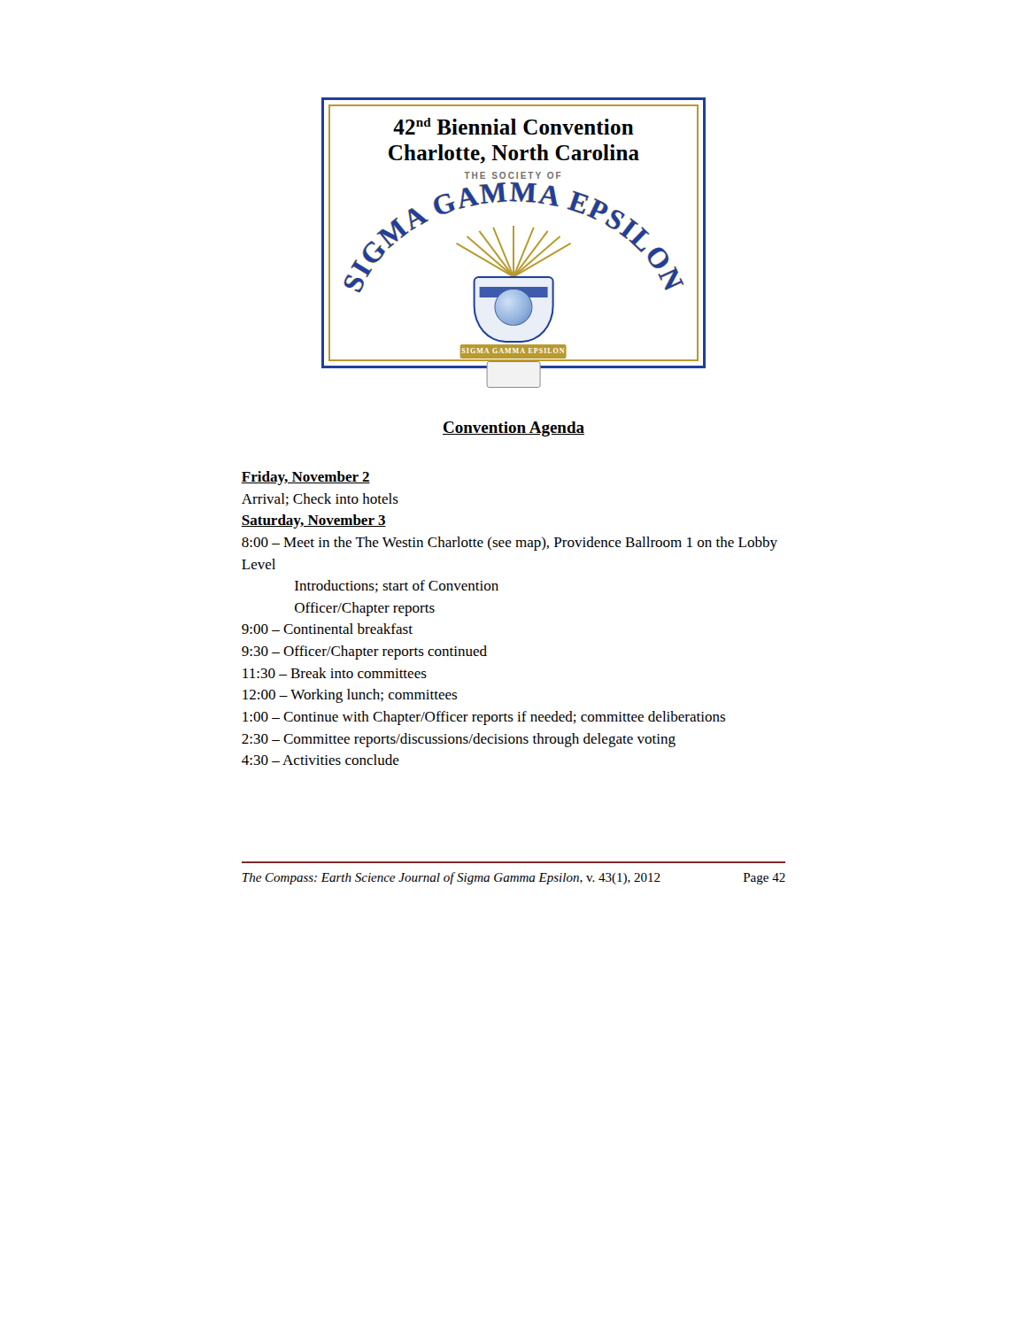42nd Biennial Convention
Charlotte, North Carolina
THE SOCIETY OF
SIGMA GAMMA EPSILON
SIGMA GAMMA EPSILON
Convention Agenda
Friday, November 2
Arrival; Check into hotels
Saturday, November 3
8:00 – Meet in the The Westin Charlotte (see map), Providence Ballroom 1 on the Lobby Level
Introductions; start of Convention
Officer/Chapter reports
9:00 – Continental breakfast
9:30 – Officer/Chapter reports continued
11:30 – Break into committees
12:00 – Working lunch; committees
1:00 – Continue with Chapter/Officer reports if needed; committee deliberations
2:30 – Committee reports/discussions/decisions through delegate voting
4:30 – Activities conclude
The Compass: Earth Science Journal of Sigma Gamma Epsilon, v. 43(1), 2012
Page 42